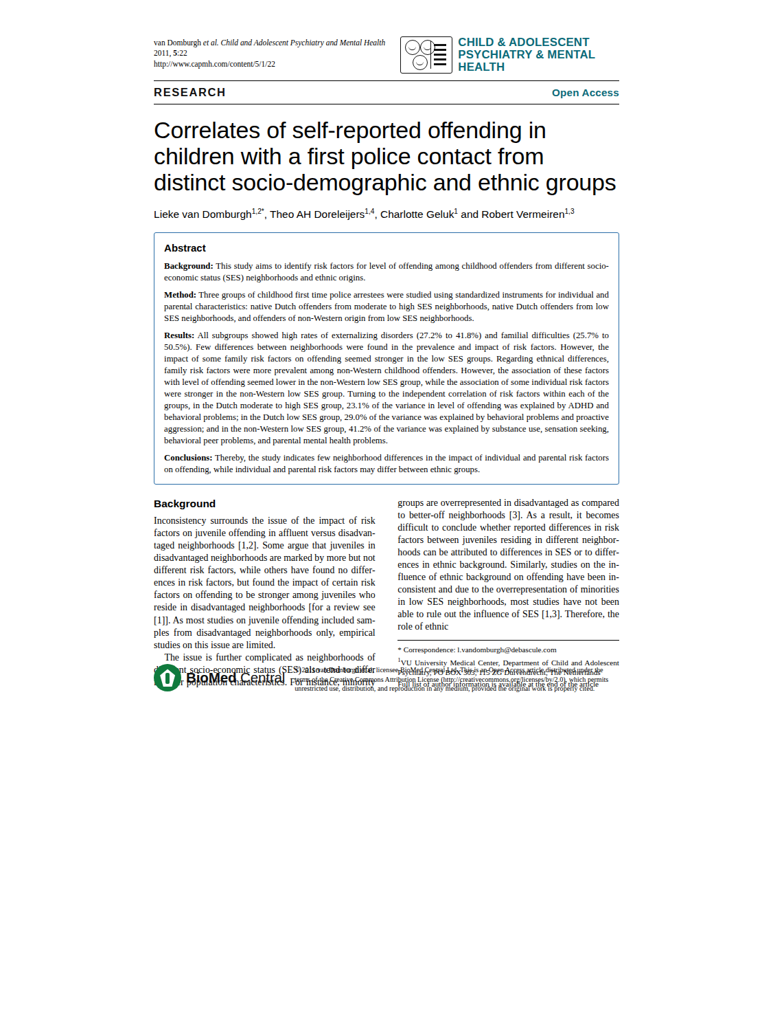van Domburgh et al. Child and Adolescent Psychiatry and Mental Health 2011, 5:22
http://www.capmh.com/content/5/1/22
CHILD & ADOLESCENT
PSYCHIATRY & MENTAL HEALTH
RESEARCH
Open Access
Correlates of self-reported offending in children with a first police contact from distinct socio-demographic and ethnic groups
Lieke van Domburgh1,2*, Theo AH Doreleijers1,4, Charlotte Geluk1 and Robert Vermeiren1,3
Abstract
Background: This study aims to identify risk factors for level of offending among childhood offenders from different socio-economic status (SES) neighborhoods and ethnic origins.
Method: Three groups of childhood first time police arrestees were studied using standardized instruments for individual and parental characteristics: native Dutch offenders from moderate to high SES neighborhoods, native Dutch offenders from low SES neighborhoods, and offenders of non-Western origin from low SES neighborhoods.
Results: All subgroups showed high rates of externalizing disorders (27.2% to 41.8%) and familial difficulties (25.7% to 50.5%). Few differences between neighborhoods were found in the prevalence and impact of risk factors. However, the impact of some family risk factors on offending seemed stronger in the low SES groups. Regarding ethnical differences, family risk factors were more prevalent among non-Western childhood offenders. However, the association of these factors with level of offending seemed lower in the non-Western low SES group, while the association of some individual risk factors were stronger in the non-Western low SES group. Turning to the independent correlation of risk factors within each of the groups, in the Dutch moderate to high SES group, 23.1% of the variance in level of offending was explained by ADHD and behavioral problems; in the Dutch low SES group, 29.0% of the variance was explained by behavioral problems and proactive aggression; and in the non-Western low SES group, 41.2% of the variance was explained by substance use, sensation seeking, behavioral peer problems, and parental mental health problems.
Conclusions: Thereby, the study indicates few neighborhood differences in the impact of individual and parental risk factors on offending, while individual and parental risk factors may differ between ethnic groups.
Background
Inconsistency surrounds the issue of the impact of risk factors on juvenile offending in affluent versus disadvantaged neighborhoods [1,2]. Some argue that juveniles in disadvantaged neighborhoods are marked by more but not different risk factors, while others have found no differences in risk factors, but found the impact of certain risk factors on offending to be stronger among juveniles who reside in disadvantaged neighborhoods [for a review see [1]]. As most studies on juvenile offending included samples from disadvantaged neighborhoods only, empirical studies on this issue are limited.
The issue is further complicated as neighborhoods of different socio-economic status (SES) also tend to differ in other population characteristics. For instance, minority groups are overrepresented in disadvantaged as compared to better-off neighborhoods [3]. As a result, it becomes difficult to conclude whether reported differences in risk factors between juveniles residing in different neighborhoods can be attributed to differences in SES or to differences in ethnic background. Similarly, studies on the influence of ethnic background on offending have been inconsistent and due to the overrepresentation of minorities in low SES neighborhoods, most studies have not been able to rule out the influence of SES [1,3]. Therefore, the role of ethnic
* Correspondence: l.vandomburgh@debascule.com
1VU University Medical Center, Department of Child and Adolescent Psychiatry, PO BOX 303, 115 ZG Duivendrecht, The Netherlands
Full list of author information is available at the end of the article
Bio Med Central
© 2011 van Domburgh et al; licensee BioMed Central Ltd. This is an Open Access article distributed under the terms of the Creative Commons Attribution License (http://creativecommons.org/licenses/by/2.0), which permits unrestricted use, distribution, and reproduction in any medium, provided the original work is properly cited.